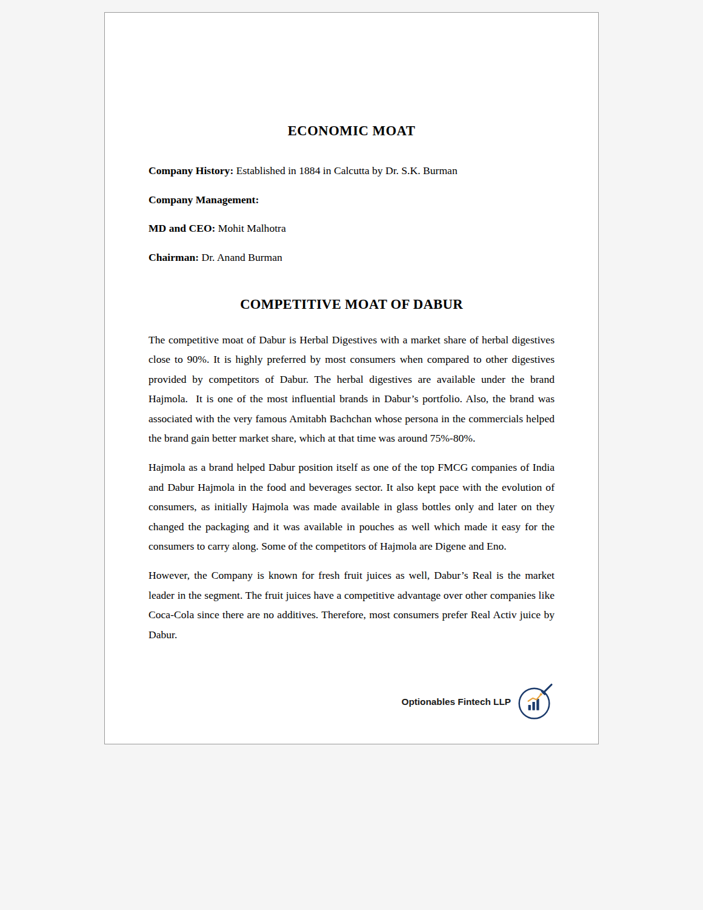ECONOMIC MOAT
Company History: Established in 1884 in Calcutta by Dr. S.K. Burman
Company Management:
MD and CEO: Mohit Malhotra
Chairman: Dr. Anand Burman
COMPETITIVE MOAT OF DABUR
The competitive moat of Dabur is Herbal Digestives with a market share of herbal digestives close to 90%. It is highly preferred by most consumers when compared to other digestives provided by competitors of Dabur. The herbal digestives are available under the brand Hajmola. It is one of the most influential brands in Dabur’s portfolio. Also, the brand was associated with the very famous Amitabh Bachchan whose persona in the commercials helped the brand gain better market share, which at that time was around 75%-80%.
Hajmola as a brand helped Dabur position itself as one of the top FMCG companies of India and Dabur Hajmola in the food and beverages sector. It also kept pace with the evolution of consumers, as initially Hajmola was made available in glass bottles only and later on they changed the packaging and it was available in pouches as well which made it easy for the consumers to carry along. Some of the competitors of Hajmola are Digene and Eno.
However, the Company is known for fresh fruit juices as well, Dabur’s Real is the market leader in the segment. The fruit juices have a competitive advantage over other companies like Coca-Cola since there are no additives. Therefore, most consumers prefer Real Activ juice by Dabur.
Optionables Fintech LLP